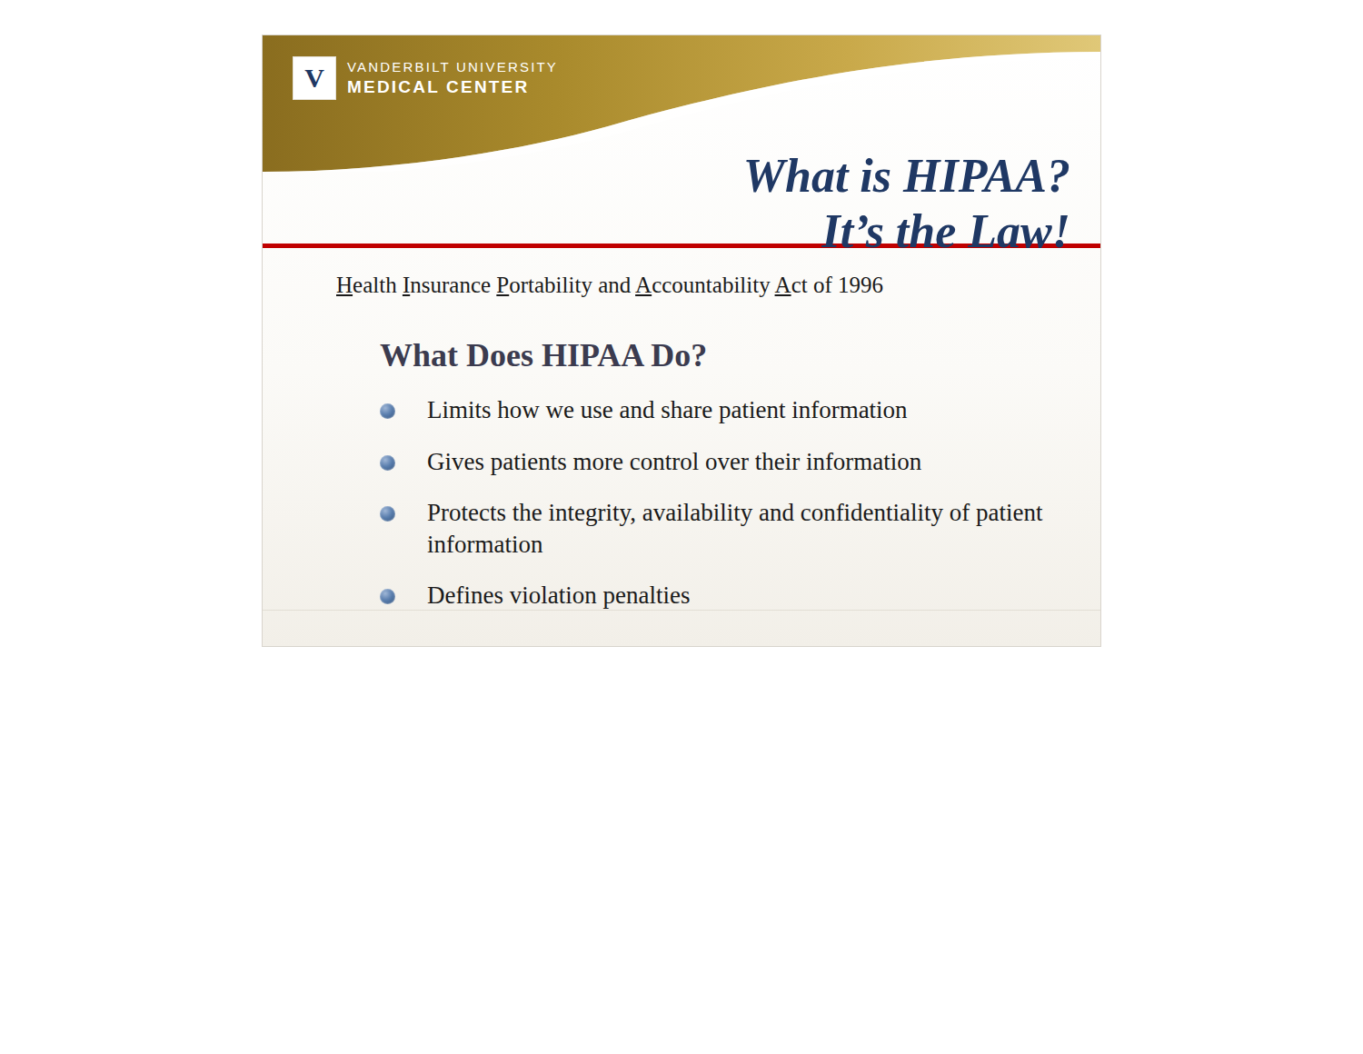V
VANDERBILT UNIVERSITY
MEDICAL CENTER
What is HIPAA?
It’s the Law!
Health Insurance Portability and Accountability Act of 1996
What Does HIPAA Do?
Limits how we use and share patient information
Gives patients more control over their information
Protects the integrity, availability and confidentiality of patient information
Defines violation penalties